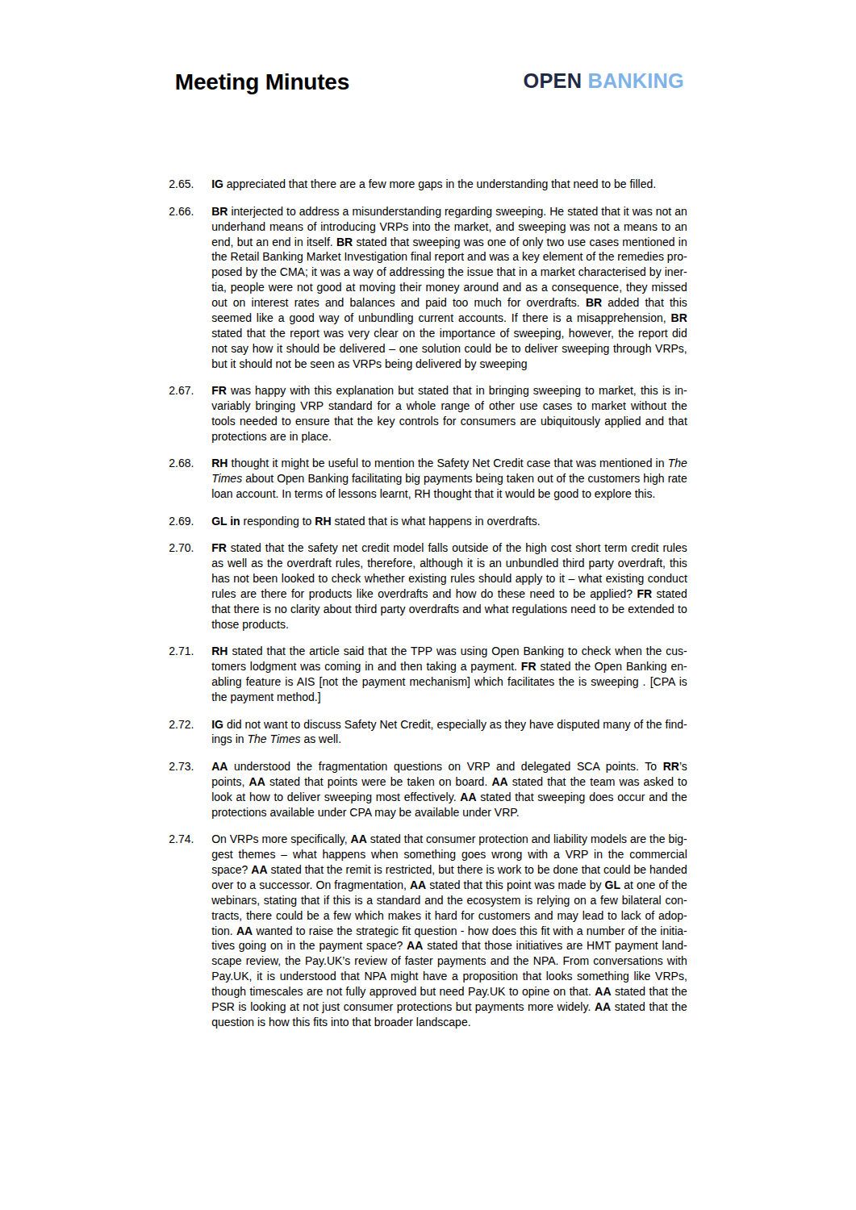Meeting Minutes
OPEN BANKING
2.65. IG appreciated that there are a few more gaps in the understanding that need to be filled.
2.66. BR interjected to address a misunderstanding regarding sweeping. He stated that it was not an underhand means of introducing VRPs into the market, and sweeping was not a means to an end, but an end in itself. BR stated that sweeping was one of only two use cases mentioned in the Retail Banking Market Investigation final report and was a key element of the remedies proposed by the CMA; it was a way of addressing the issue that in a market characterised by inertia, people were not good at moving their money around and as a consequence, they missed out on interest rates and balances and paid too much for overdrafts. BR added that this seemed like a good way of unbundling current accounts. If there is a misapprehension, BR stated that the report was very clear on the importance of sweeping, however, the report did not say how it should be delivered – one solution could be to deliver sweeping through VRPs, but it should not be seen as VRPs being delivered by sweeping
2.67. FR was happy with this explanation but stated that in bringing sweeping to market, this is invariably bringing VRP standard for a whole range of other use cases to market without the tools needed to ensure that the key controls for consumers are ubiquitously applied and that protections are in place.
2.68. RH thought it might be useful to mention the Safety Net Credit case that was mentioned in The Times about Open Banking facilitating big payments being taken out of the customers high rate loan account. In terms of lessons learnt, RH thought that it would be good to explore this.
2.69. GL in responding to RH stated that is what happens in overdrafts.
2.70. FR stated that the safety net credit model falls outside of the high cost short term credit rules as well as the overdraft rules, therefore, although it is an unbundled third party overdraft, this has not been looked to check whether existing rules should apply to it – what existing conduct rules are there for products like overdrafts and how do these need to be applied? FR stated that there is no clarity about third party overdrafts and what regulations need to be extended to those products.
2.71. RH stated that the article said that the TPP was using Open Banking to check when the customers lodgment was coming in and then taking a payment. FR stated the Open Banking enabling feature is AIS [not the payment mechanism] which facilitates the is sweeping . [CPA is the payment method.]
2.72. IG did not want to discuss Safety Net Credit, especially as they have disputed many of the findings in The Times as well.
2.73. AA understood the fragmentation questions on VRP and delegated SCA points. To RR’s points, AA stated that points were be taken on board. AA stated that the team was asked to look at how to deliver sweeping most effectively. AA stated that sweeping does occur and the protections available under CPA may be available under VRP.
2.74. On VRPs more specifically, AA stated that consumer protection and liability models are the biggest themes – what happens when something goes wrong with a VRP in the commercial space? AA stated that the remit is restricted, but there is work to be done that could be handed over to a successor. On fragmentation, AA stated that this point was made by GL at one of the webinars, stating that if this is a standard and the ecosystem is relying on a few bilateral contracts, there could be a few which makes it hard for customers and may lead to lack of adoption. AA wanted to raise the strategic fit question - how does this fit with a number of the initiatives going on in the payment space? AA stated that those initiatives are HMT payment landscape review, the Pay.UK’s review of faster payments and the NPA. From conversations with Pay.UK, it is understood that NPA might have a proposition that looks something like VRPs, though timescales are not fully approved but need Pay.UK to opine on that. AA stated that the PSR is looking at not just consumer protections but payments more widely. AA stated that the question is how this fits into that broader landscape.